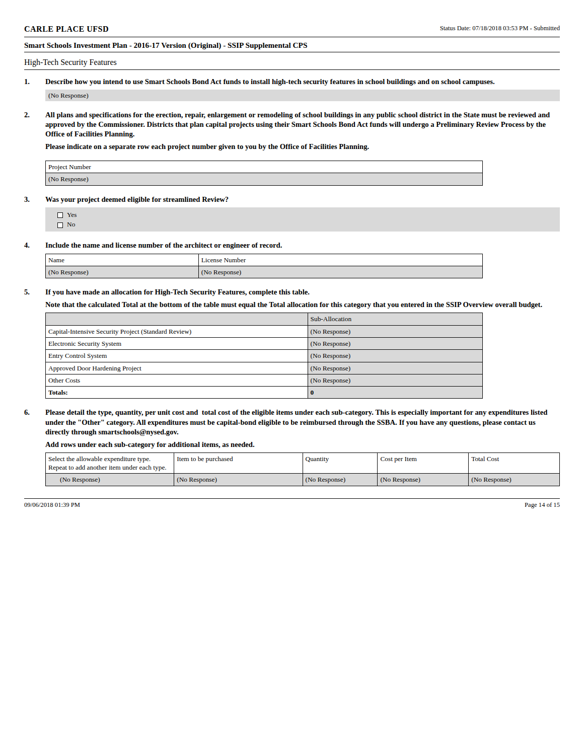CARLE PLACE UFSD
Status Date: 07/18/2018 03:53 PM - Submitted
Smart Schools Investment Plan - 2016-17 Version (Original) - SSIP Supplemental CPS
High-Tech Security Features
Describe how you intend to use Smart Schools Bond Act funds to install high-tech security features in school buildings and on school campuses.
(No Response)
All plans and specifications for the erection, repair, enlargement or remodeling of school buildings in any public school district in the State must be reviewed and approved by the Commissioner. Districts that plan capital projects using their Smart Schools Bond Act funds will undergo a Preliminary Review Process by the Office of Facilities Planning.
Please indicate on a separate row each project number given to you by the Office of Facilities Planning.
| Project Number |
| --- |
| (No Response) |
Was your project deemed eligible for streamlined Review?
Yes
No
Include the name and license number of the architect or engineer of record.
| Name | License Number |
| --- | --- |
| (No Response) | (No Response) |
If you have made an allocation for High-Tech Security Features, complete this table.
Note that the calculated Total at the bottom of the table must equal the Total allocation for this category that you entered in the SSIP Overview overall budget.
| | Sub-Allocation |
| --- | --- |
| Capital-Intensive Security Project (Standard Review) | (No Response) |
| Electronic Security System | (No Response) |
| Entry Control System | (No Response) |
| Approved Door Hardening Project | (No Response) |
| Other Costs | (No Response) |
| Totals: | 0 |
Please detail the type, quantity, per unit cost and total cost of the eligible items under each sub-category. This is especially important for any expenditures listed under the "Other" category. All expenditures must be capital-bond eligible to be reimbursed through the SSBA. If you have any questions, please contact us directly through smartschools@nysed.gov.
Add rows under each sub-category for additional items, as needed.
| Select the allowable expenditure type. Repeat to add another item under each type. | Item to be purchased | Quantity | Cost per Item | Total Cost |
| --- | --- | --- | --- | --- |
| (No Response) | (No Response) | (No Response) | (No Response) | (No Response) |
09/06/2018 01:39 PM
Page 14 of 15